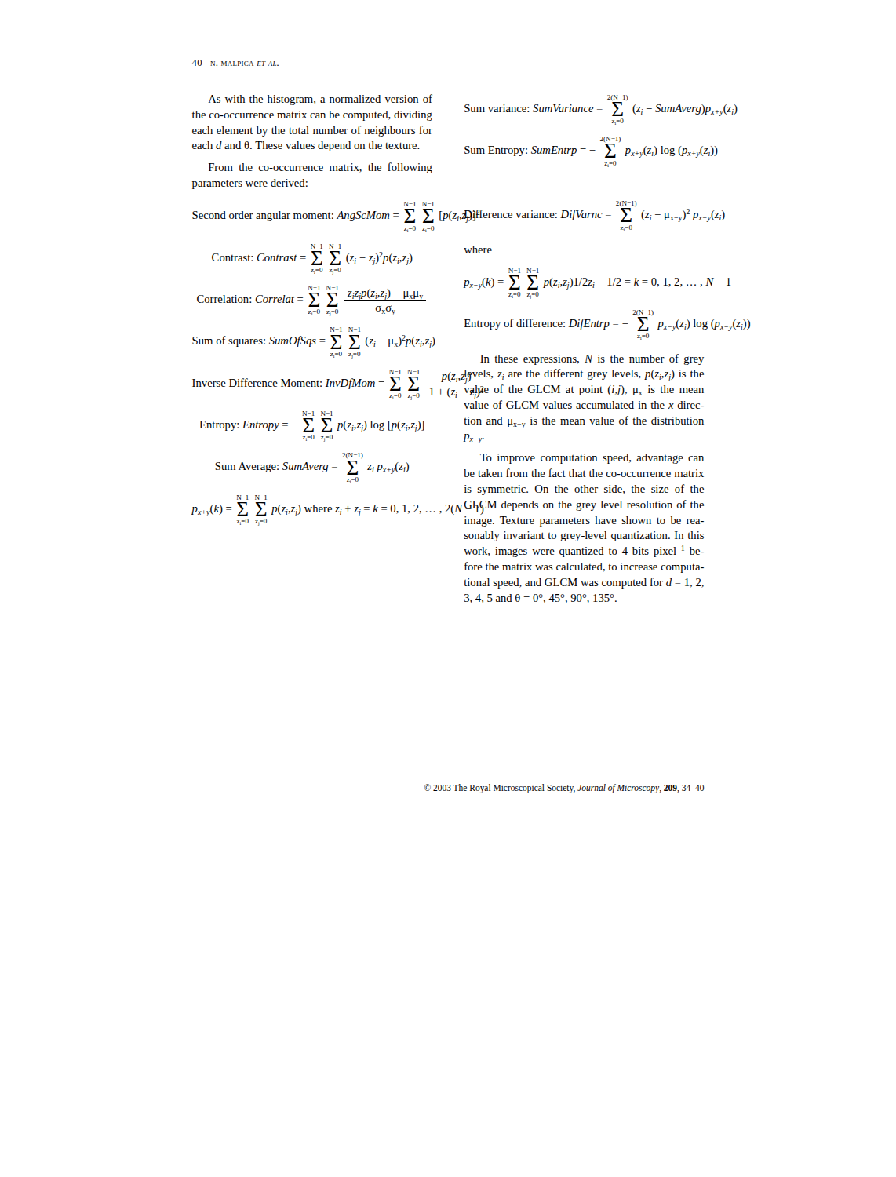40 n. malpica et al.
As with the histogram, a normalized version of the co-occurrence matrix can be computed, dividing each element by the total number of neighbours for each d and θ. These values depend on the texture.
From the co-occurrence matrix, the following parameters were derived:
Second order angular moment: AngScMom = N−1 Σzi=0 N−1 Σzi=0 [p(zi,zj)]2
Contrast: Contrast = N−1 Σzi=0 N−1 Σzj=0 (zi − zj)2p(zi,zj)
Correlation: Correlat = N−1 Σzi=0 N−1 Σzj=0 zizjp(zi,zj) − μxμy σxσy
Sum of squares: SumOfSqs = N−1 Σzi=0 N−1 Σzj=0 (zi − μx)2p(zi,zj)
Inverse Difference Moment: InvDfMom = N−1 Σzi=0 N−1 Σzj=0 p(zi,zj) 1 + (zi − zj)2
Entropy: Entropy = − N−1 Σzi=0 N−1 Σzj=0 p(zi,zj) log [p(zi,zj)]
Sum Average: SumAverg = 2(N−1) Σzi=0 zi px+y(zi)
px+y(k) = N−1 Σzi=0 N−1 Σzj=0 p(zi,zj) where zi + zj = k = 0, 1, 2, … , 2(N − 1)
Sum variance: SumVariance = 2(N−1) Σzi=0 (zi − SumAverg)px+y(zi)
Sum Entropy: SumEntrp = − 2(N−1) Σzi=0 px+y(zi) log (px+y(zi))
Difference variance: DifVarnc = 2(N−1) Σzi=0 (zi − μx−y)2 px−y(zi)
where
px−y(k) = N−1 Σzi=0 N−1 Σzj=0 p(zi,zj)1/2zi − 1/2 = k = 0, 1, 2, … , N − 1
Entropy of difference: DifEntrp = − 2(N−1) Σzi=0 px−y(zi) log (px−y(zi))
In these expressions, N is the number of grey levels, zi are the different grey levels, p(zi,zj) is the value of the GLCM at point (i,j), μx is the mean value of GLCM values accumulated in the x direction and μx−y is the mean value of the distribution px−y.
To improve computation speed, advantage can be taken from the fact that the co-occurrence matrix is symmetric. On the other side, the size of the GLCM depends on the grey level resolution of the image. Texture parameters have shown to be reasonably invariant to grey-level quantization. In this work, images were quantized to 4 bits pixel−1 before the matrix was calculated, to increase computational speed, and GLCM was computed for d = 1, 2, 3, 4, 5 and θ = 0°, 45°, 90°, 135°.
© 2003 The Royal Microscopical Society, Journal of Microscopy, 209, 34–40